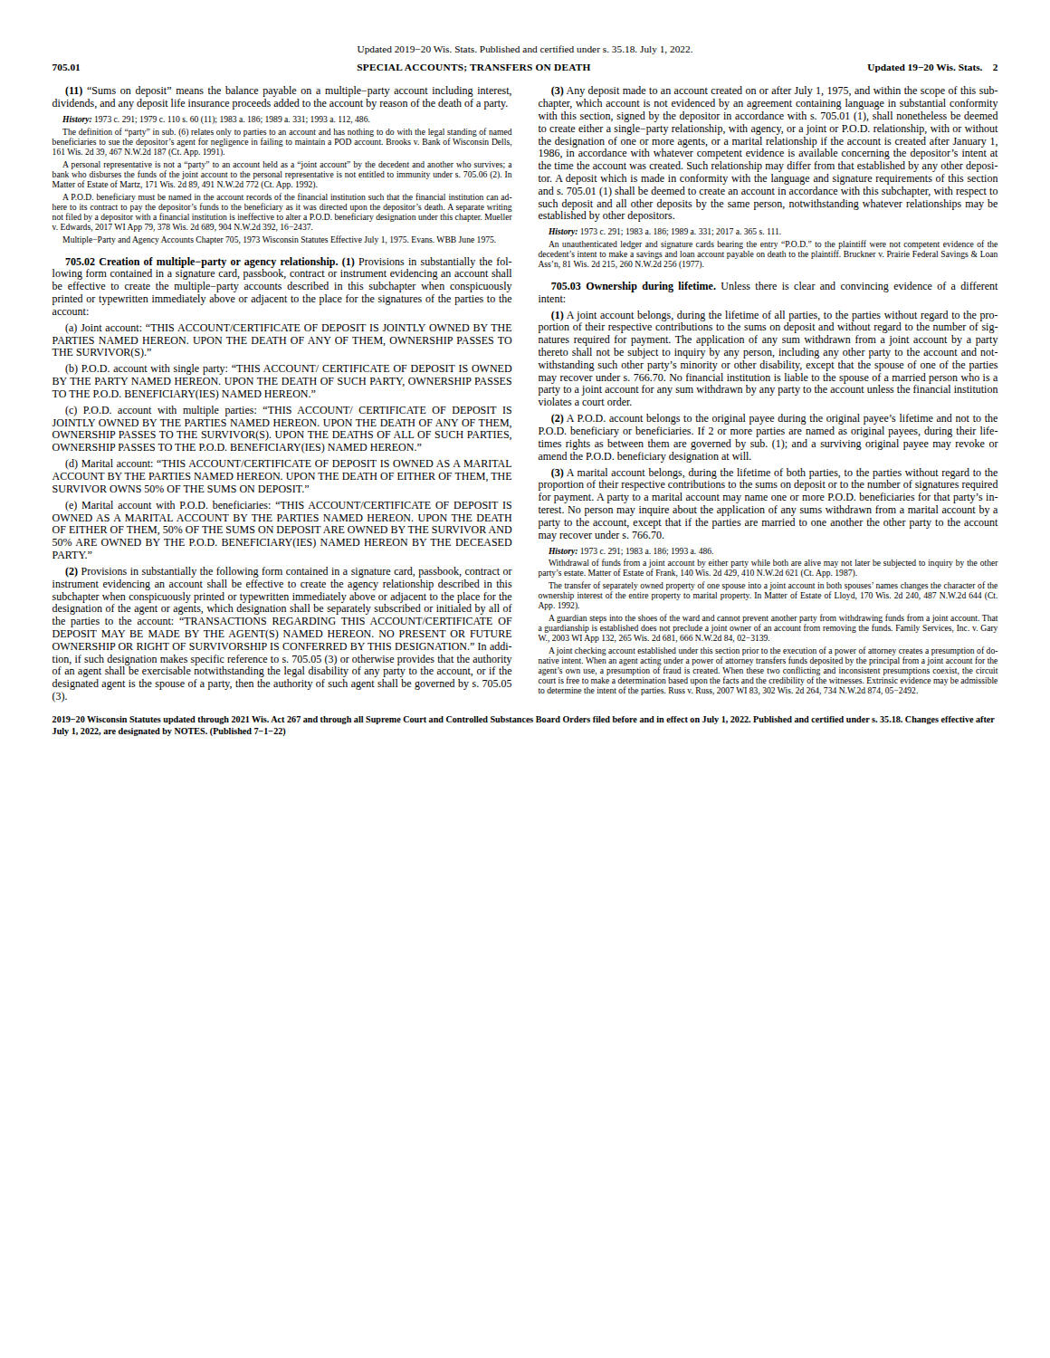Updated 2019−20 Wis. Stats. Published and certified under s. 35.18. July 1, 2022.
705.01 SPECIAL ACCOUNTS; TRANSFERS ON DEATH Updated 19−20 Wis. Stats. 2
(11) “Sums on deposit” means the balance payable on a multiple−party account including interest, dividends, and any deposit life insurance proceeds added to the account by reason of the death of a party.
History: 1973 c. 291; 1979 c. 110 s. 60 (11); 1983 a. 186; 1989 a. 331; 1993 a. 112, 486.
The definition of “party” in sub. (6) relates only to parties to an account and has nothing to do with the legal standing of named beneficiaries to sue the depositor’s agent for negligence in failing to maintain a POD account. Brooks v. Bank of Wisconsin Dells, 161 Wis. 2d 39, 467 N.W.2d 187 (Ct. App. 1991).
A personal representative is not a “party” to an account held as a “joint account” by the decedent and another who survives; a bank who disburses the funds of the joint account to the personal representative is not entitled to immunity under s. 705.06 (2). In Matter of Estate of Martz, 171 Wis. 2d 89, 491 N.W.2d 772 (Ct. App. 1992).
A P.O.D. beneficiary must be named in the account records of the financial institution such that the financial institution can adhere to its contract to pay the depositor’s funds to the beneficiary as it was directed upon the depositor’s death. A separate writing not filed by a depositor with a financial institution is ineffective to alter a P.O.D. beneficiary designation under this chapter. Mueller v. Edwards, 2017 WI App 79, 378 Wis. 2d 689, 904 N.W.2d 392, 16−2437.
Multiple−Party and Agency Accounts Chapter 705, 1973 Wisconsin Statutes Effective July 1, 1975. Evans. WBB June 1975.
705.02 Creation of multiple−party or agency relationship. (1) Provisions in substantially the following form contained in a signature card, passbook, contract or instrument evidencing an account shall be effective to create the multiple−party accounts described in this subchapter when conspicuously printed or typewritten immediately above or adjacent to the place for the signatures of the parties to the account:
(a) Joint account: “THIS ACCOUNT/CERTIFICATE OF DEPOSIT IS JOINTLY OWNED BY THE PARTIES NAMED HEREON. UPON THE DEATH OF ANY OF THEM, OWNERSHIP PASSES TO THE SURVIVOR(S).”
(b) P.O.D. account with single party: “THIS ACCOUNT/ CERTIFICATE OF DEPOSIT IS OWNED BY THE PARTY NAMED HEREON. UPON THE DEATH OF SUCH PARTY, OWNERSHIP PASSES TO THE P.O.D. BENEFICIARY(IES) NAMED HEREON.”
(c) P.O.D. account with multiple parties: “THIS ACCOUNT/ CERTIFICATE OF DEPOSIT IS JOINTLY OWNED BY THE PARTIES NAMED HEREON. UPON THE DEATH OF ANY OF THEM, OWNERSHIP PASSES TO THE SURVIVOR(S). UPON THE DEATHS OF ALL OF SUCH PARTIES, OWNERSHIP PASSES TO THE P.O.D. BENEFICIARY(IES) NAMED HEREON.”
(d) Marital account: “THIS ACCOUNT/CERTIFICATE OF DEPOSIT IS OWNED AS A MARITAL ACCOUNT BY THE PARTIES NAMED HEREON. UPON THE DEATH OF EITHER OF THEM, THE SURVIVOR OWNS 50% OF THE SUMS ON DEPOSIT.”
(e) Marital account with P.O.D. beneficiaries: “THIS ACCOUNT/CERTIFICATE OF DEPOSIT IS OWNED AS A MARITAL ACCOUNT BY THE PARTIES NAMED HEREON. UPON THE DEATH OF EITHER OF THEM, 50% OF THE SUMS ON DEPOSIT ARE OWNED BY THE SURVIVOR AND 50% ARE OWNED BY THE P.O.D. BENEFICIARY(IES) NAMED HEREON BY THE DECEASED PARTY.”
(2) Provisions in substantially the following form contained in a signature card, passbook, contract or instrument evidencing an account shall be effective to create the agency relationship described in this subchapter when conspicuously printed or typewritten immediately above or adjacent to the place for the designation of the agent or agents, which designation shall be separately subscribed or initialed by all of the parties to the account: “TRANSACTIONS REGARDING THIS ACCOUNT/CERTIFICATE OF DEPOSIT MAY BE MADE BY THE AGENT(S) NAMED HEREON. NO PRESENT OR FUTURE OWNERSHIP OR RIGHT OF SURVIVORSHIP IS CONFERRED BY THIS DESIGNATION.” In addition, if such designation makes specific reference to s. 705.05 (3) or otherwise provides that the authority of an agent shall be exercisable notwithstanding the legal disability of any party to the account, or if the designated agent is the spouse of a party, then the authority of such agent shall be governed by s. 705.05 (3).
(3) Any deposit made to an account created on or after July 1, 1975, and within the scope of this subchapter, which account is not evidenced by an agreement containing language in substantial conformity with this section, signed by the depositor in accordance with s. 705.01 (1), shall nonetheless be deemed to create either a single−party relationship, with agency, or a joint or P.O.D. relationship, with or without the designation of one or more agents, or a marital relationship if the account is created after January 1, 1986, in accordance with whatever competent evidence is available concerning the depositor’s intent at the time the account was created. Such relationship may differ from that established by any other depositor. A deposit which is made in conformity with the language and signature requirements of this section and s. 705.01 (1) shall be deemed to create an account in accordance with this subchapter, with respect to such deposit and all other deposits by the same person, notwithstanding whatever relationships may be established by other depositors.
History: 1973 c. 291; 1983 a. 186; 1989 a. 331; 2017 a. 365 s. 111.
An unauthenticated ledger and signature cards bearing the entry “P.O.D.” to the plaintiff were not competent evidence of the decedent’s intent to make a savings and loan account payable on death to the plaintiff. Bruckner v. Prairie Federal Savings & Loan Ass’n, 81 Wis. 2d 215, 260 N.W.2d 256 (1977).
705.03 Ownership during lifetime. Unless there is clear and convincing evidence of a different intent:
(1) A joint account belongs, during the lifetime of all parties, to the parties without regard to the proportion of their respective contributions to the sums on deposit and without regard to the number of signatures required for payment. The application of any sum withdrawn from a joint account by a party thereto shall not be subject to inquiry by any person, including any other party to the account and notwithstanding such other party’s minority or other disability, except that the spouse of one of the parties may recover under s. 766.70. No financial institution is liable to the spouse of a married person who is a party to a joint account for any sum withdrawn by any party to the account unless the financial institution violates a court order.
(2) A P.O.D. account belongs to the original payee during the original payee’s lifetime and not to the P.O.D. beneficiary or beneficiaries. If 2 or more parties are named as original payees, during their lifetimes rights as between them are governed by sub. (1); and a surviving original payee may revoke or amend the P.O.D. beneficiary designation at will.
(3) A marital account belongs, during the lifetime of both parties, to the parties without regard to the proportion of their respective contributions to the sums on deposit or to the number of signatures required for payment. A party to a marital account may name one or more P.O.D. beneficiaries for that party’s interest. No person may inquire about the application of any sums withdrawn from a marital account by a party to the account, except that if the parties are married to one another the other party to the account may recover under s. 766.70.
History: 1973 c. 291; 1983 a. 186; 1993 a. 486.
Withdrawal of funds from a joint account by either party while both are alive may not later be subjected to inquiry by the other party’s estate. Matter of Estate of Frank, 140 Wis. 2d 429, 410 N.W.2d 621 (Ct. App. 1987).
The transfer of separately owned property of one spouse into a joint account in both spouses’ names changes the character of the ownership interest of the entire property to marital property. In Matter of Estate of Lloyd, 170 Wis. 2d 240, 487 N.W.2d 644 (Ct. App. 1992).
A guardian steps into the shoes of the ward and cannot prevent another party from withdrawing funds from a joint account. That a guardianship is established does not preclude a joint owner of an account from removing the funds. Family Services, Inc. v. Gary W., 2003 WI App 132, 265 Wis. 2d 681, 666 N.W.2d 84, 02−3139.
A joint checking account established under this section prior to the execution of a power of attorney creates a presumption of donative intent. When an agent acting under a power of attorney transfers funds deposited by the principal from a joint account for the agent’s own use, a presumption of fraud is created. When these two conflicting and inconsistent presumptions coexist, the circuit court is free to make a determination based upon the facts and the credibility of the witnesses. Extrinsic evidence may be admissible to determine the intent of the parties. Russ v. Russ, 2007 WI 83, 302 Wis. 2d 264, 734 N.W.2d 874, 05−2492.
2019−20 Wisconsin Statutes updated through 2021 Wis. Act 267 and through all Supreme Court and Controlled Substances Board Orders filed before and in effect on July 1, 2022. Published and certified under s. 35.18. Changes effective after July 1, 2022, are designated by NOTES. (Published 7−1−22)